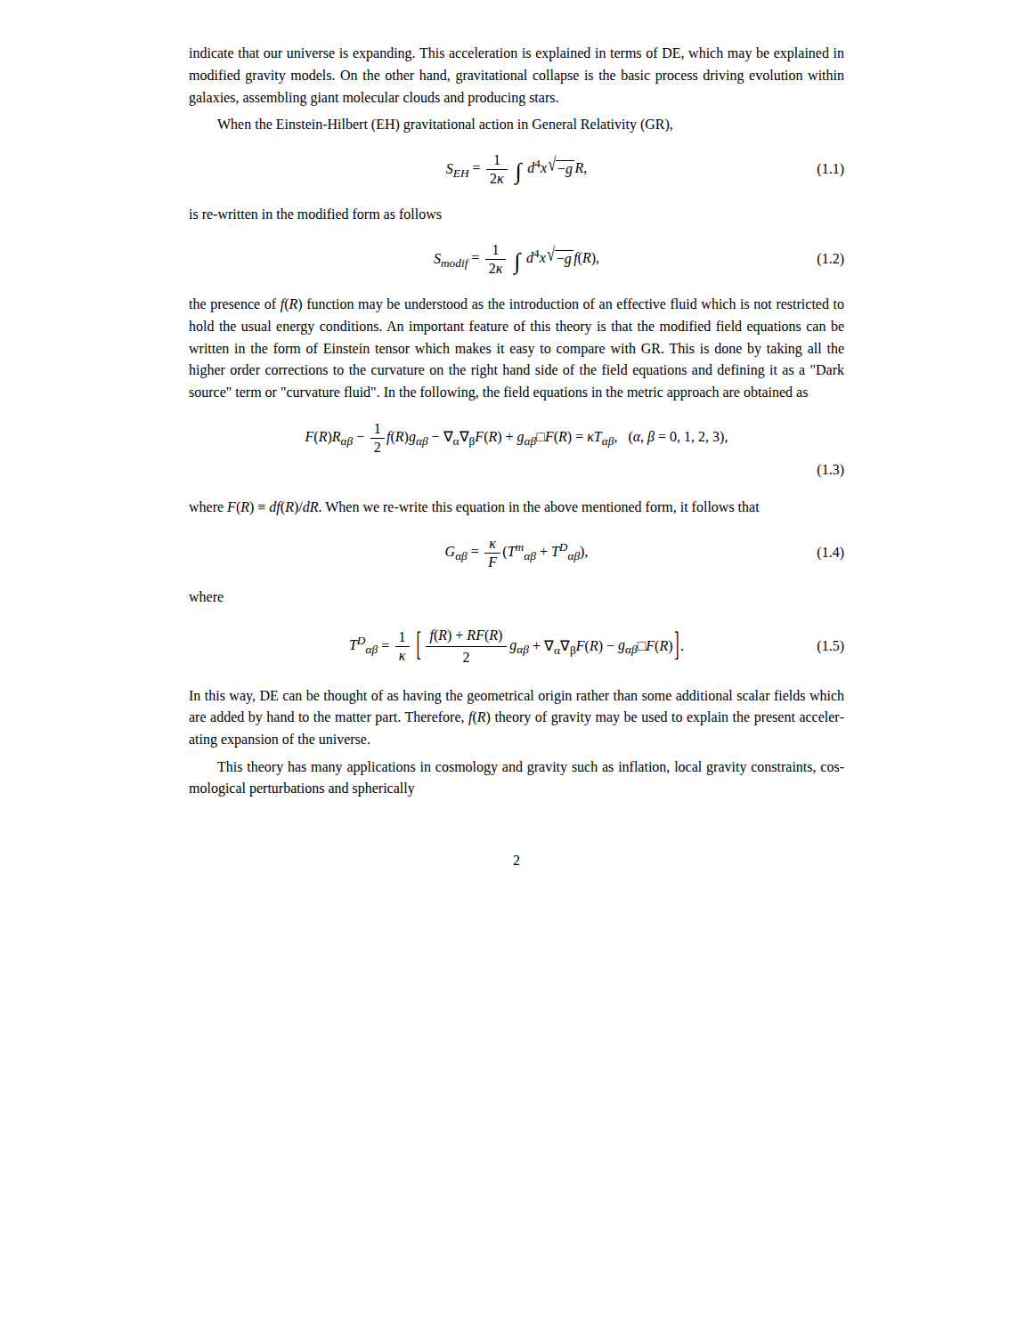indicate that our universe is expanding. This acceleration is explained in terms of DE, which may be explained in modified gravity models. On the other hand, gravitational collapse is the basic process driving evolution within galaxies, assembling giant molecular clouds and producing stars.
When the Einstein-Hilbert (EH) gravitational action in General Relativity (GR),
SEH = 12κ ∫ d4x√−g R, (1.1)
is re-written in the modified form as follows
Smodif = 12κ ∫ d4x√−g f(R), (1.2)
the presence of f(R) function may be understood as the introduction of an effective fluid which is not restricted to hold the usual energy conditions. An important feature of this theory is that the modified field equations can be written in the form of Einstein tensor which makes it easy to compare with GR. This is done by taking all the higher order corrections to the curvature on the right hand side of the field equations and defining it as a "Dark source" term or "curvature fluid". In the following, the field equations in the metric approach are obtained as
F(R)Rαβ − 12 f(R)gαβ − ∇α∇βF(R) + gαβ□F(R) = κTαβ, (α, β = 0, 1, 2, 3),
(1.3)
where F(R) ≡ df(R)/dR. When we re-write this equation in the above mentioned form, it follows that
Gαβ = κF(Tmαβ + TDαβ), (1.4)
where
TDαβ = 1 κ [f(R) + RF(R) 2 gαβ + ∇α∇βF(R) − gαβ□F(R)]. (1.5)
In this way, DE can be thought of as having the geometrical origin rather than some additional scalar fields which are added by hand to the matter part. Therefore, f(R) theory of gravity may be used to explain the present accelerating expansion of the universe.
This theory has many applications in cosmology and gravity such as inflation, local gravity constraints, cosmological perturbations and spherically
2